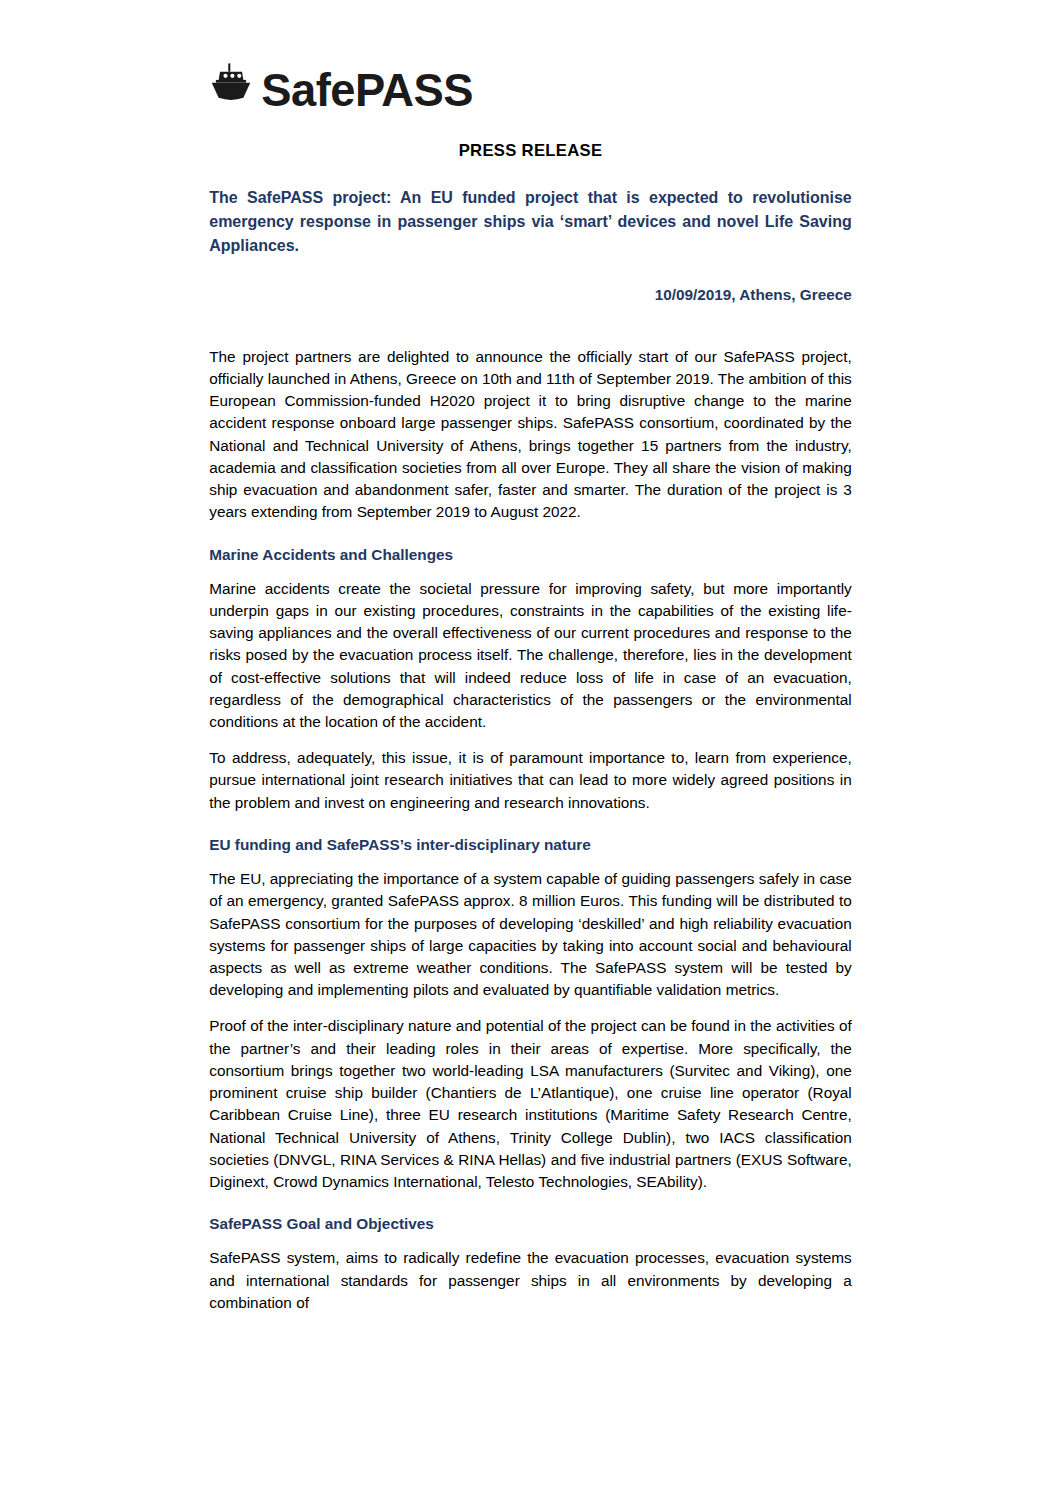Safe PASS
PRESS RELEASE
The SafePASS project: An EU funded project that is expected to revolutionise emergency response in passenger ships via ‘smart’ devices and novel Life Saving Appliances.
10/09/2019, Athens, Greece
The project partners are delighted to announce the officially start of our SafePASS project, officially launched in Athens, Greece on 10th and 11th of September 2019. The ambition of this European Commission-funded H2020 project it to bring disruptive change to the marine accident response onboard large passenger ships. SafePASS consortium, coordinated by the National and Technical University of Athens, brings together 15 partners from the industry, academia and classification societies from all over Europe. They all share the vision of making ship evacuation and abandonment safer, faster and smarter. The duration of the project is 3 years extending from September 2019 to August 2022.
Marine Accidents and Challenges
Marine accidents create the societal pressure for improving safety, but more importantly underpin gaps in our existing procedures, constraints in the capabilities of the existing life-saving appliances and the overall effectiveness of our current procedures and response to the risks posed by the evacuation process itself. The challenge, therefore, lies in the development of cost-effective solutions that will indeed reduce loss of life in case of an evacuation, regardless of the demographical characteristics of the passengers or the environmental conditions at the location of the accident.
To address, adequately, this issue, it is of paramount importance to, learn from experience, pursue international joint research initiatives that can lead to more widely agreed positions in the problem and invest on engineering and research innovations.
EU funding and SafePASS’s inter-disciplinary nature
The EU, appreciating the importance of a system capable of guiding passengers safely in case of an emergency, granted SafePASS approx. 8 million Euros. This funding will be distributed to SafePASS consortium for the purposes of developing ‘deskilled’ and high reliability evacuation systems for passenger ships of large capacities by taking into account social and behavioural aspects as well as extreme weather conditions. The SafePASS system will be tested by developing and implementing pilots and evaluated by quantifiable validation metrics.
Proof of the inter-disciplinary nature and potential of the project can be found in the activities of the partner’s and their leading roles in their areas of expertise. More specifically, the consortium brings together two world-leading LSA manufacturers (Survitec and Viking), one prominent cruise ship builder (Chantiers de L’Atlantique), one cruise line operator (Royal Caribbean Cruise Line), three EU research institutions (Maritime Safety Research Centre, National Technical University of Athens, Trinity College Dublin), two IACS classification societies (DNVGL, RINA Services & RINA Hellas) and five industrial partners (EXUS Software, Diginext, Crowd Dynamics International, Telesto Technologies, SEAbility).
SafePASS Goal and Objectives
SafePASS system, aims to radically redefine the evacuation processes, evacuation systems and international standards for passenger ships in all environments by developing a combination of